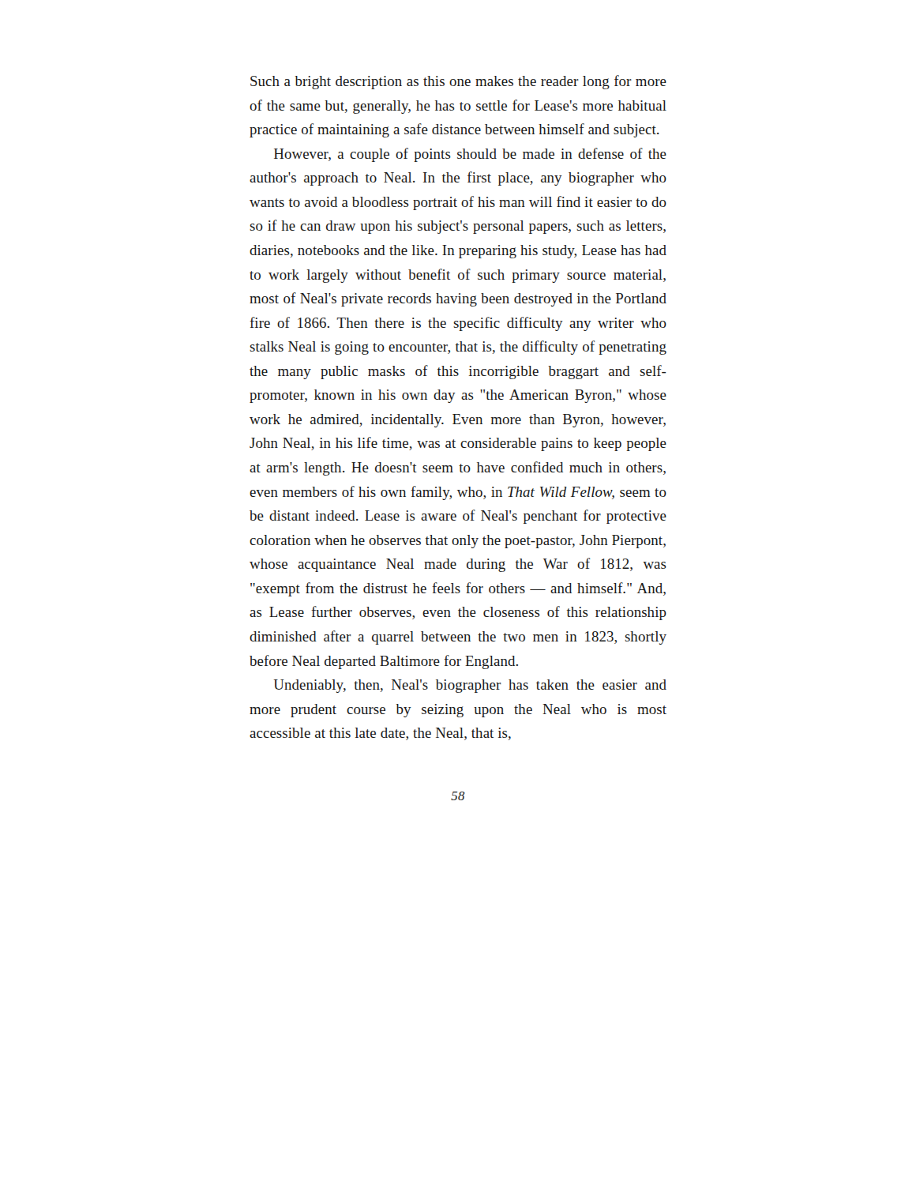Such a bright description as this one makes the reader long for more of the same but, generally, he has to settle for Lease's more habitual practice of maintaining a safe distance between himself and subject.
However, a couple of points should be made in defense of the author's approach to Neal. In the first place, any biographer who wants to avoid a bloodless portrait of his man will find it easier to do so if he can draw upon his subject's personal papers, such as letters, diaries, notebooks and the like. In preparing his study, Lease has had to work largely without benefit of such primary source material, most of Neal's private records having been destroyed in the Portland fire of 1866. Then there is the specific difficulty any writer who stalks Neal is going to encounter, that is, the difficulty of penetrating the many public masks of this incorrigible braggart and self-promoter, known in his own day as "the American Byron," whose work he admired, incidentally. Even more than Byron, however, John Neal, in his life time, was at considerable pains to keep people at arm's length. He doesn't seem to have confided much in others, even members of his own family, who, in That Wild Fellow, seem to be distant indeed. Lease is aware of Neal's penchant for protective coloration when he observes that only the poet-pastor, John Pierpont, whose acquaintance Neal made during the War of 1812, was "exempt from the distrust he feels for others — and himself." And, as Lease further observes, even the closeness of this relationship diminished after a quarrel between the two men in 1823, shortly before Neal departed Baltimore for England.
Undeniably, then, Neal's biographer has taken the easier and more prudent course by seizing upon the Neal who is most accessible at this late date, the Neal, that is,
58